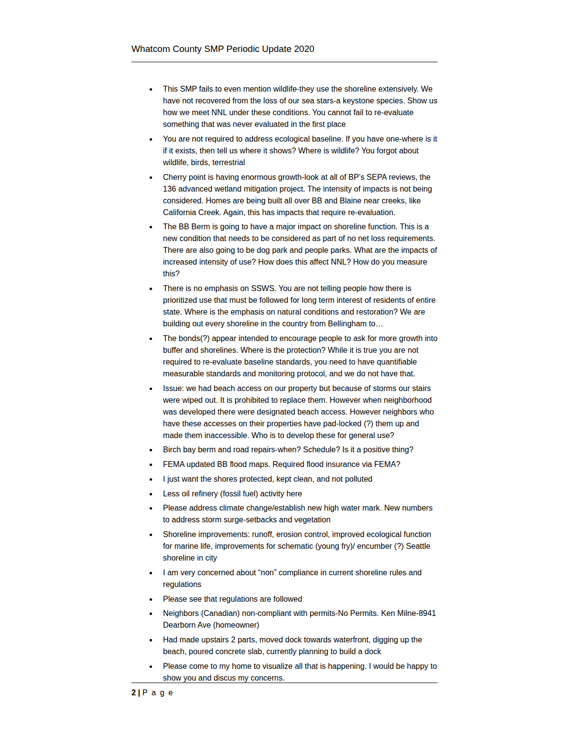Whatcom County SMP Periodic Update 2020
This SMP fails to even mention wildlife-they use the shoreline extensively. We have not recovered from the loss of our sea stars-a keystone species. Show us how we meet NNL under these conditions. You cannot fail to re-evaluate something that was never evaluated in the first place
You are not required to address ecological baseline. If you have one-where is it if it exists, then tell us where it shows? Where is wildlife? You forgot about wildlife, birds, terrestrial
Cherry point is having enormous growth-look at all of BP’s SEPA reviews, the 136 advanced wetland mitigation project. The intensity of impacts is not being considered. Homes are being built all over BB and Blaine near creeks, like California Creek. Again, this has impacts that require re-evaluation.
The BB Berm is going to have a major impact on shoreline function. This is a new condition that needs to be considered as part of no net loss requirements. There are also going to be dog park and people parks. What are the impacts of increased intensity of use? How does this affect NNL? How do you measure this?
There is no emphasis on SSWS. You are not telling people how there is prioritized use that must be followed for long term interest of residents of entire state. Where is the emphasis on natural conditions and restoration? We are building out every shoreline in the country from Bellingham to…
The bonds(?) appear intended to encourage people to ask for more growth into buffer and shorelines. Where is the protection? While it is true you are not required to re-evaluate baseline standards, you need to have quantifiable measurable standards and monitoring protocol, and we do not have that.
Issue: we had beach access on our property but because of storms our stairs were wiped out. It is prohibited to replace them. However when neighborhood was developed there were designated beach access. However neighbors who have these accesses on their properties have pad-locked (?) them up and made them inaccessible. Who is to develop these for general use?
Birch bay berm and road repairs-when? Schedule? Is it a positive thing?
FEMA updated BB flood maps. Required flood insurance via FEMA?
I just want the shores protected, kept clean, and not polluted
Less oil refinery (fossil fuel) activity here
Please address climate change/establish new high water mark. New numbers to address storm surge-setbacks and vegetation
Shoreline improvements: runoff, erosion control, improved ecological function for marine life, improvements for schematic (young fry)/ encumber (?) Seattle shoreline in city
I am very concerned about “non” compliance in current shoreline rules and regulations
Please see that regulations are followed
Neighbors (Canadian) non-compliant with permits-No Permits. Ken Milne-8941 Dearborn Ave (homeowner)
Had made upstairs 2 parts, moved dock towards waterfront, digging up the beach, poured concrete slab, currently planning to build a dock
Please come to my home to visualize all that is happening. I would be happy to show you and discus my concerns.
2 | P a g e